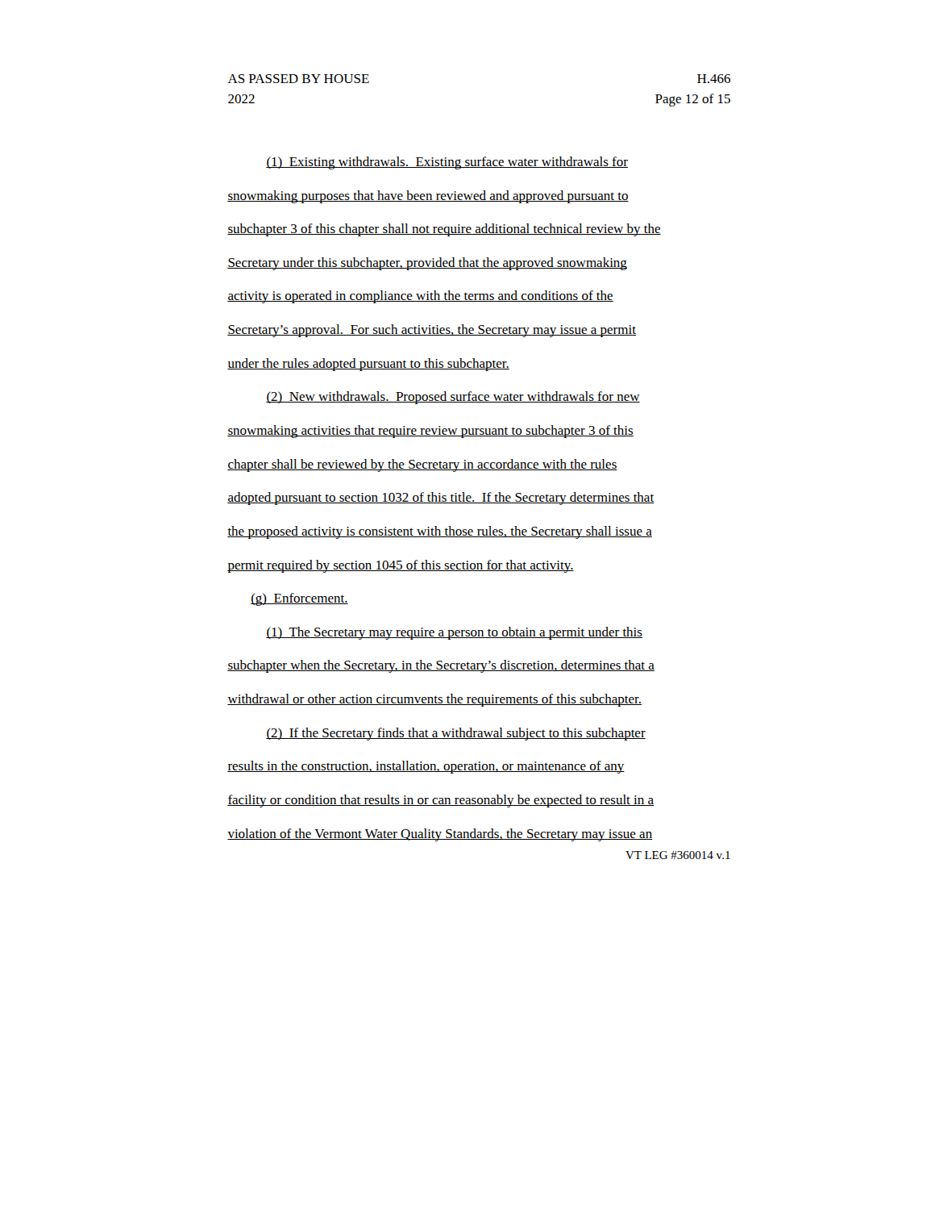AS PASSED BY HOUSE
2022
H.466
Page 12 of 15
(1) Existing withdrawals. Existing surface water withdrawals for
snowmaking purposes that have been reviewed and approved pursuant to
subchapter 3 of this chapter shall not require additional technical review by the
Secretary under this subchapter, provided that the approved snowmaking
activity is operated in compliance with the terms and conditions of the
Secretary’s approval. For such activities, the Secretary may issue a permit
under the rules adopted pursuant to this subchapter.
(2) New withdrawals. Proposed surface water withdrawals for new
snowmaking activities that require review pursuant to subchapter 3 of this
chapter shall be reviewed by the Secretary in accordance with the rules
adopted pursuant to section 1032 of this title. If the Secretary determines that
the proposed activity is consistent with those rules, the Secretary shall issue a
permit required by section 1045 of this section for that activity.
(g) Enforcement.
(1) The Secretary may require a person to obtain a permit under this
subchapter when the Secretary, in the Secretary’s discretion, determines that a
withdrawal or other action circumvents the requirements of this subchapter.
(2) If the Secretary finds that a withdrawal subject to this subchapter
results in the construction, installation, operation, or maintenance of any
facility or condition that results in or can reasonably be expected to result in a
violation of the Vermont Water Quality Standards, the Secretary may issue an
VT LEG #360014 v.1